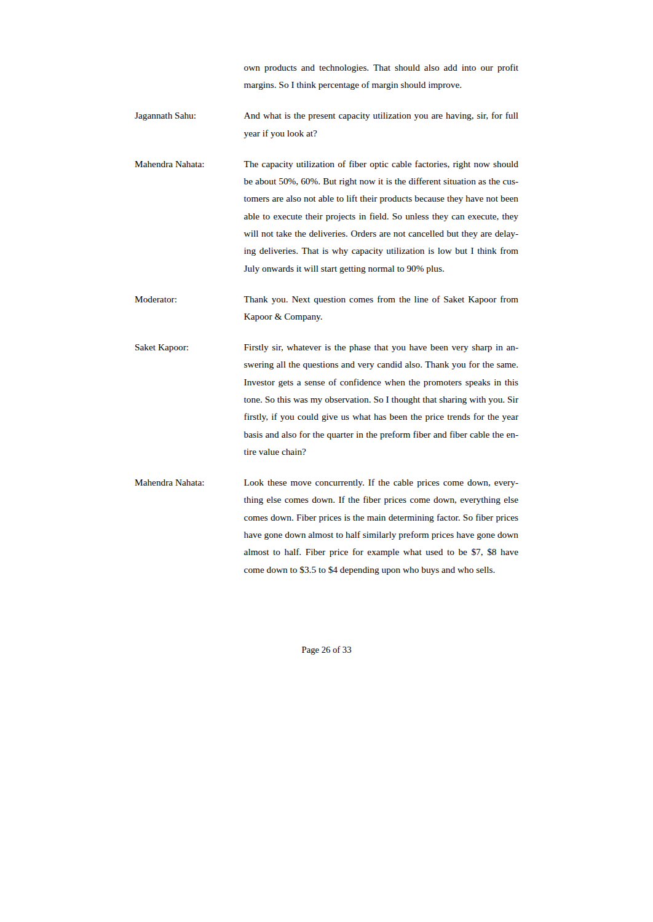own products and technologies. That should also add into our profit margins. So I think percentage of margin should improve.
Jagannath Sahu:
And what is the present capacity utilization you are having, sir, for full year if you look at?
Mahendra Nahata:
The capacity utilization of fiber optic cable factories, right now should be about 50%, 60%. But right now it is the different situation as the customers are also not able to lift their products because they have not been able to execute their projects in field. So unless they can execute, they will not take the deliveries. Orders are not cancelled but they are delaying deliveries. That is why capacity utilization is low but I think from July onwards it will start getting normal to 90% plus.
Moderator:
Thank you. Next question comes from the line of Saket Kapoor from Kapoor & Company.
Saket Kapoor:
Firstly sir, whatever is the phase that you have been very sharp in answering all the questions and very candid also. Thank you for the same. Investor gets a sense of confidence when the promoters speaks in this tone. So this was my observation. So I thought that sharing with you. Sir firstly, if you could give us what has been the price trends for the year basis and also for the quarter in the preform fiber and fiber cable the entire value chain?
Mahendra Nahata:
Look these move concurrently. If the cable prices come down, everything else comes down. If the fiber prices come down, everything else comes down. Fiber prices is the main determining factor. So fiber prices have gone down almost to half similarly preform prices have gone down almost to half. Fiber price for example what used to be $7, $8 have come down to $3.5 to $4 depending upon who buys and who sells.
Page 26 of 33